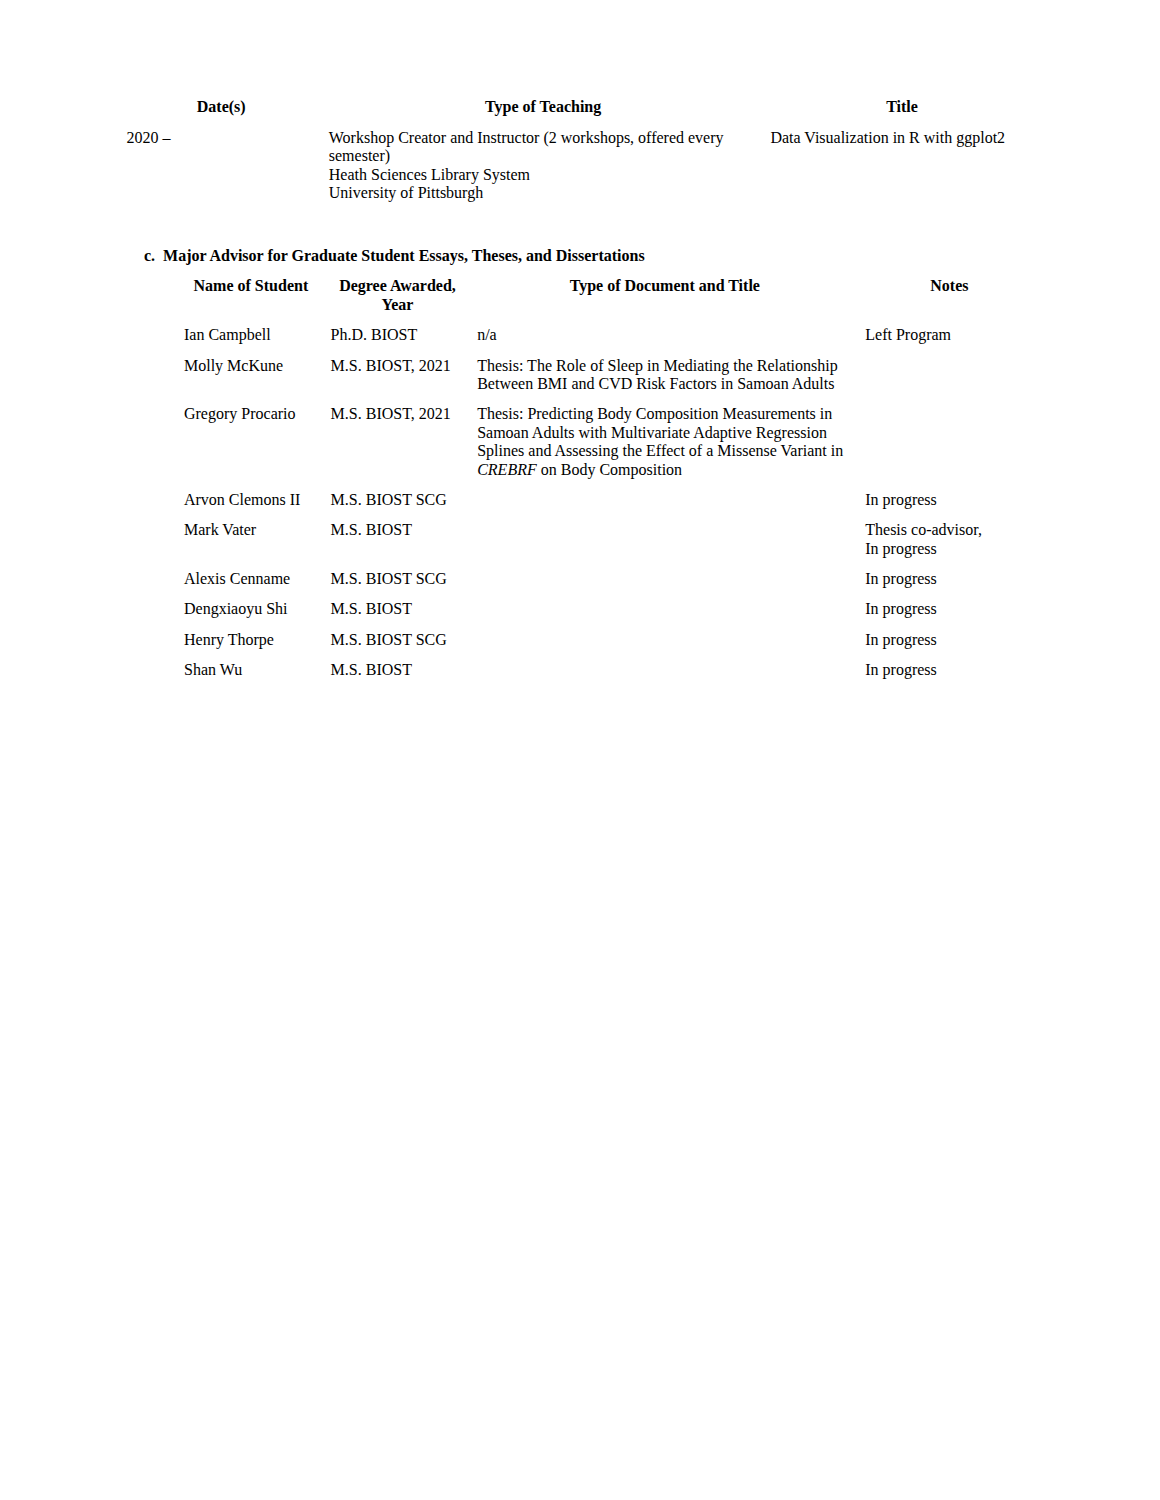| Date(s) | Type of Teaching | Title |
| --- | --- | --- |
| 2020 – | Workshop Creator and Instructor (2 workshops, offered every semester) Heath Sciences Library System University of Pittsburgh | Data Visualization in R with ggplot2 |
c. Major Advisor for Graduate Student Essays, Theses, and Dissertations
| Name of Student | Degree Awarded, Year | Type of Document and Title | Notes |
| --- | --- | --- | --- |
| Ian Campbell | Ph.D. BIOST | n/a | Left Program |
| Molly McKune | M.S. BIOST, 2021 | Thesis: The Role of Sleep in Mediating the Relationship Between BMI and CVD Risk Factors in Samoan Adults | |
| Gregory Procario | M.S. BIOST, 2021 | Thesis: Predicting Body Composition Measurements in Samoan Adults with Multivariate Adaptive Regression Splines and Assessing the Effect of a Missense Variant in CREBRF on Body Composition | |
| Arvon Clemons II | M.S. BIOST SCG | | In progress |
| Mark Vater | M.S. BIOST | | Thesis co-advisor, In progress |
| Alexis Cenname | M.S. BIOST SCG | | In progress |
| Dengxiaoyu Shi | M.S. BIOST | | In progress |
| Henry Thorpe | M.S. BIOST SCG | | In progress |
| Shan Wu | M.S. BIOST | | In progress |